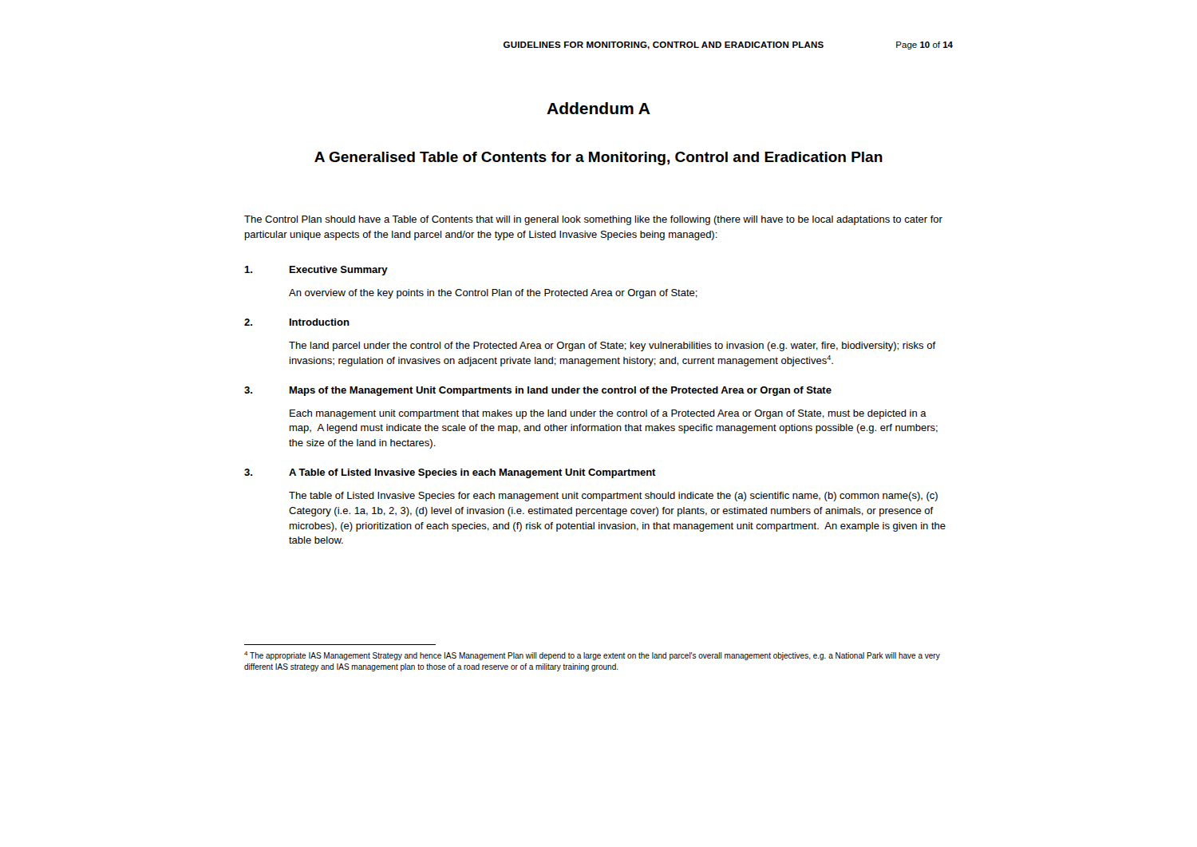GUIDELINES FOR MONITORING, CONTROL AND ERADICATION PLANS Page 10 of 14
Addendum A
A Generalised Table of Contents for a Monitoring, Control and Eradication Plan
The Control Plan should have a Table of Contents that will in general look something like the following (there will have to be local adaptations to cater for particular unique aspects of the land parcel and/or the type of Listed Invasive Species being managed):
1. Executive Summary
An overview of the key points in the Control Plan of the Protected Area or Organ of State;
2. Introduction
The land parcel under the control of the Protected Area or Organ of State; key vulnerabilities to invasion (e.g. water, fire, biodiversity); risks of invasions; regulation of invasives on adjacent private land; management history; and, current management objectives4.
3. Maps of the Management Unit Compartments in land under the control of the Protected Area or Organ of State
Each management unit compartment that makes up the land under the control of a Protected Area or Organ of State, must be depicted in a map, A legend must indicate the scale of the map, and other information that makes specific management options possible (e.g. erf numbers; the size of the land in hectares).
3. A Table of Listed Invasive Species in each Management Unit Compartment
The table of Listed Invasive Species for each management unit compartment should indicate the (a) scientific name, (b) common name(s), (c) Category (i.e. 1a, 1b, 2, 3), (d) level of invasion (i.e. estimated percentage cover) for plants, or estimated numbers of animals, or presence of microbes), (e) prioritization of each species, and (f) risk of potential invasion, in that management unit compartment. An example is given in the table below.
4 The appropriate IAS Management Strategy and hence IAS Management Plan will depend to a large extent on the land parcel's overall management objectives, e.g. a National Park will have a very different IAS strategy and IAS management plan to those of a road reserve or of a military training ground.